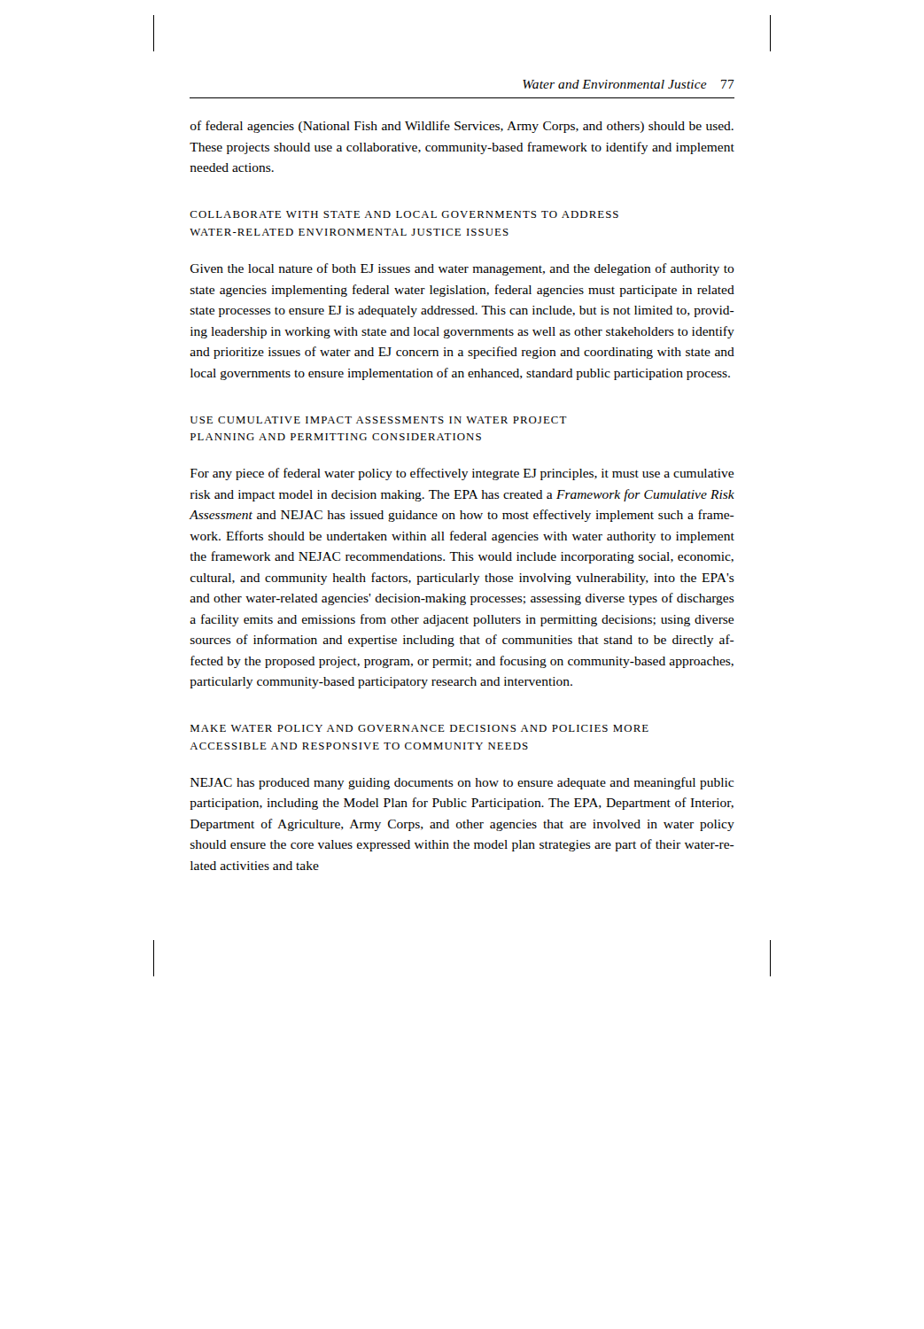Water and Environmental Justice 77
of federal agencies (National Fish and Wildlife Services, Army Corps, and others) should be used. These projects should use a collaborative, community-based framework to identify and implement needed actions.
Collaborate with State and Local Governments to Address
Water-Related Environmental Justice Issues
Given the local nature of both EJ issues and water management, and the delegation of authority to state agencies implementing federal water legislation, federal agencies must participate in related state processes to ensure EJ is adequately addressed. This can include, but is not limited to, providing leadership in working with state and local governments as well as other stakeholders to identify and prioritize issues of water and EJ concern in a specified region and coordinating with state and local governments to ensure implementation of an enhanced, standard public participation process.
Use Cumulative Impact Assessments in Water Project
Planning and Permitting Considerations
For any piece of federal water policy to effectively integrate EJ principles, it must use a cumulative risk and impact model in decision making. The EPA has created a Framework for Cumulative Risk Assessment and NEJAC has issued guidance on how to most effectively implement such a framework. Efforts should be undertaken within all federal agencies with water authority to implement the framework and NEJAC recommendations. This would include incorporating social, economic, cultural, and community health factors, particularly those involving vulnerability, into the EPA's and other water-related agencies' decision-making processes; assessing diverse types of discharges a facility emits and emissions from other adjacent polluters in permitting decisions; using diverse sources of information and expertise including that of communities that stand to be directly affected by the proposed project, program, or permit; and focusing on community-based approaches, particularly community-based participatory research and intervention.
Make Water Policy and Governance Decisions and Policies More
Accessible and Responsive to Community Needs
NEJAC has produced many guiding documents on how to ensure adequate and meaningful public participation, including the Model Plan for Public Participation. The EPA, Department of Interior, Department of Agriculture, Army Corps, and other agencies that are involved in water policy should ensure the core values expressed within the model plan strategies are part of their water-related activities and take